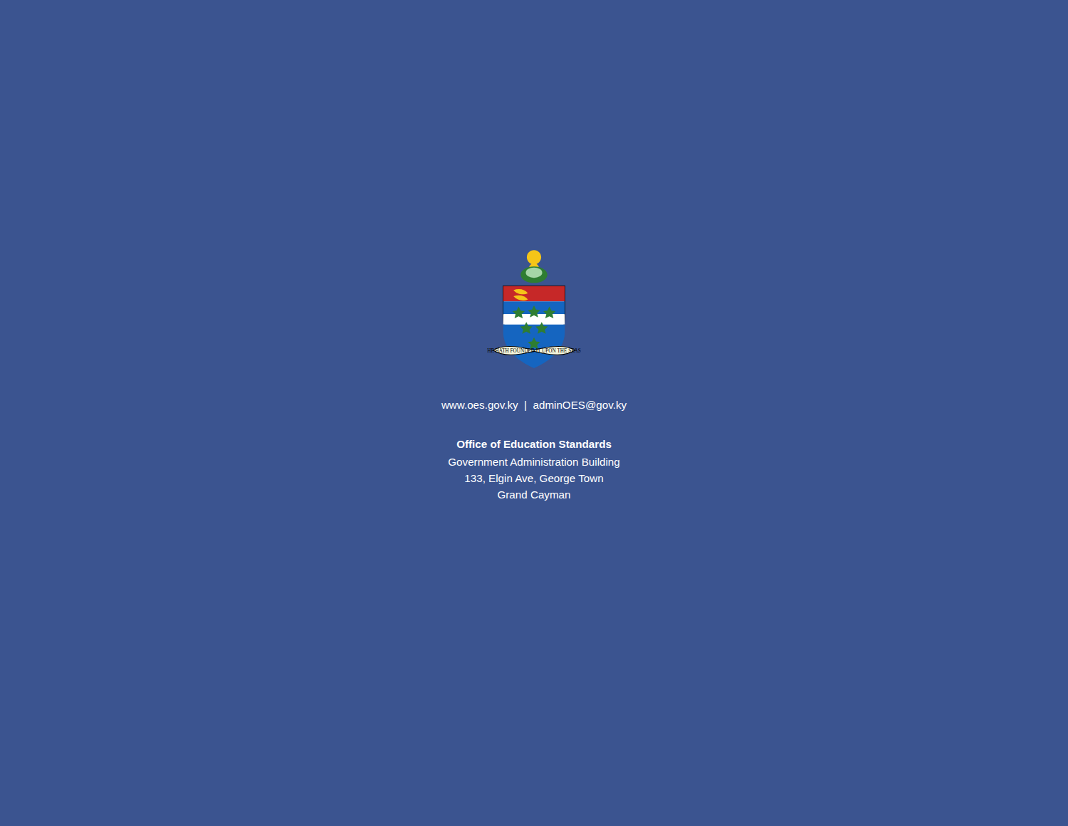www.oes.gov.ky | adminOES@gov.ky
Office of Education Standards Government Administration Building
133, Elgin Ave, George Town
Grand Cayman